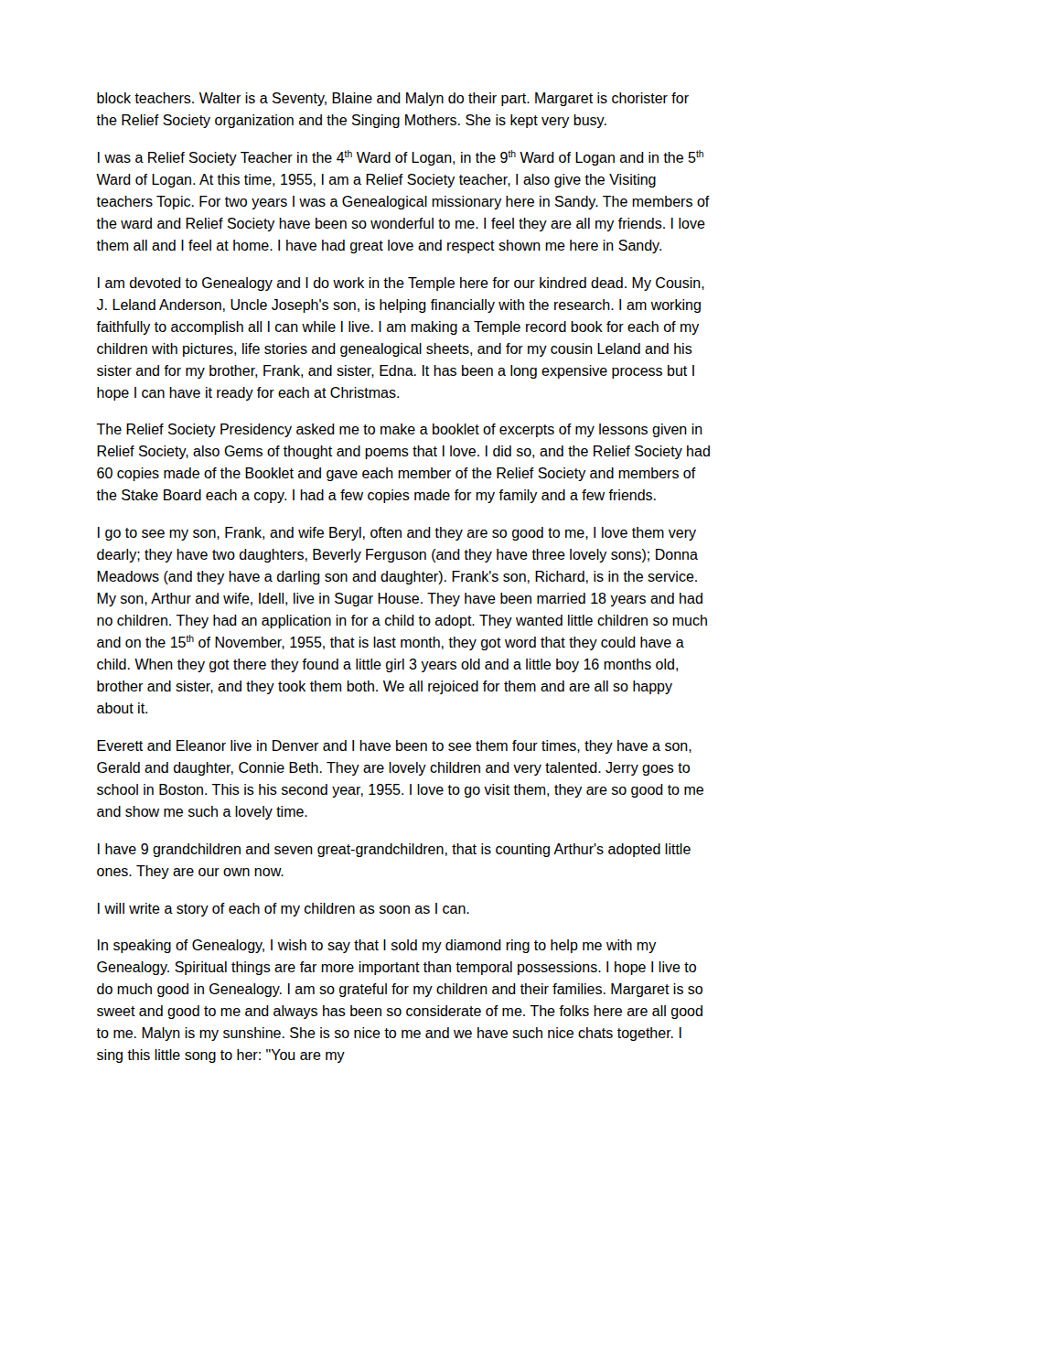block teachers. Walter is a Seventy, Blaine and Malyn do their part. Margaret is chorister for the Relief Society organization and the Singing Mothers. She is kept very busy.
I was a Relief Society Teacher in the 4th Ward of Logan, in the 9th Ward of Logan and in the 5th Ward of Logan. At this time, 1955, I am a Relief Society teacher, I also give the Visiting teachers Topic. For two years I was a Genealogical missionary here in Sandy. The members of the ward and Relief Society have been so wonderful to me. I feel they are all my friends. I love them all and I feel at home. I have had great love and respect shown me here in Sandy.
I am devoted to Genealogy and I do work in the Temple here for our kindred dead. My Cousin, J. Leland Anderson, Uncle Joseph's son, is helping financially with the research. I am working faithfully to accomplish all I can while I live. I am making a Temple record book for each of my children with pictures, life stories and genealogical sheets, and for my cousin Leland and his sister and for my brother, Frank, and sister, Edna. It has been a long expensive process but I hope I can have it ready for each at Christmas.
The Relief Society Presidency asked me to make a booklet of excerpts of my lessons given in Relief Society, also Gems of thought and poems that I love. I did so, and the Relief Society had 60 copies made of the Booklet and gave each member of the Relief Society and members of the Stake Board each a copy. I had a few copies made for my family and a few friends.
I go to see my son, Frank, and wife Beryl, often and they are so good to me, I love them very dearly; they have two daughters, Beverly Ferguson (and they have three lovely sons); Donna Meadows (and they have a darling son and daughter). Frank's son, Richard, is in the service. My son, Arthur and wife, Idell, live in Sugar House. They have been married 18 years and had no children. They had an application in for a child to adopt. They wanted little children so much and on the 15th of November, 1955, that is last month, they got word that they could have a child. When they got there they found a little girl 3 years old and a little boy 16 months old, brother and sister, and they took them both. We all rejoiced for them and are all so happy about it.
Everett and Eleanor live in Denver and I have been to see them four times, they have a son, Gerald and daughter, Connie Beth. They are lovely children and very talented. Jerry goes to school in Boston. This is his second year, 1955. I love to go visit them, they are so good to me and show me such a lovely time.
I have 9 grandchildren and seven great-grandchildren, that is counting Arthur's adopted little ones. They are our own now.
I will write a story of each of my children as soon as I can.
In speaking of Genealogy, I wish to say that I sold my diamond ring to help me with my Genealogy. Spiritual things are far more important than temporal possessions. I hope I live to do much good in Genealogy. I am so grateful for my children and their families. Margaret is so sweet and good to me and always has been so considerate of me. The folks here are all good to me. Malyn is my sunshine. She is so nice to me and we have such nice chats together. I sing this little song to her: "You are my